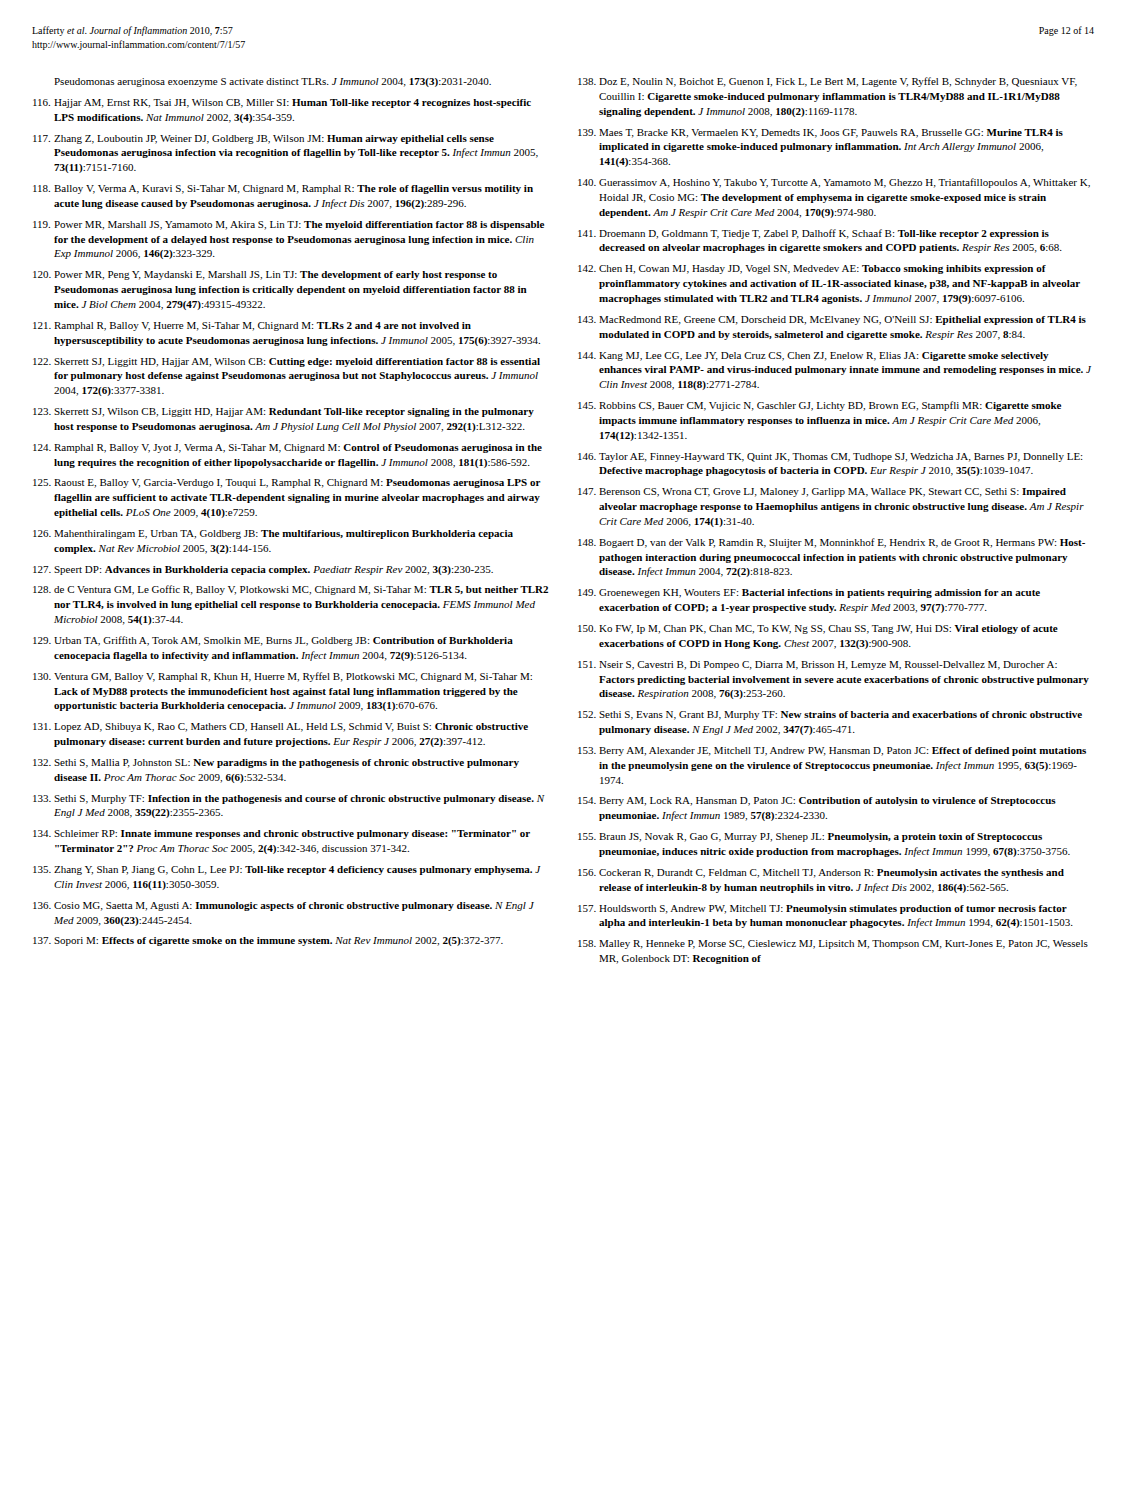Lafferty et al. Journal of Inflammation 2010, 7:57
http://www.journal-inflammation.com/content/7/1/57
Page 12 of 14
Pseudomonas aeruginosa exoenzyme S activate distinct TLRs. J Immunol 2004, 173(3):2031-2040.
116. Hajjar AM, Ernst RK, Tsai JH, Wilson CB, Miller SI: Human Toll-like receptor 4 recognizes host-specific LPS modifications. Nat Immunol 2002, 3(4):354-359.
117. Zhang Z, Louboutin JP, Weiner DJ, Goldberg JB, Wilson JM: Human airway epithelial cells sense Pseudomonas aeruginosa infection via recognition of flagellin by Toll-like receptor 5. Infect Immun 2005, 73(11):7151-7160.
118. Balloy V, Verma A, Kuravi S, Si-Tahar M, Chignard M, Ramphal R: The role of flagellin versus motility in acute lung disease caused by Pseudomonas aeruginosa. J Infect Dis 2007, 196(2):289-296.
119. Power MR, Marshall JS, Yamamoto M, Akira S, Lin TJ: The myeloid differentiation factor 88 is dispensable for the development of a delayed host response to Pseudomonas aeruginosa lung infection in mice. Clin Exp Immunol 2006, 146(2):323-329.
120. Power MR, Peng Y, Maydanski E, Marshall JS, Lin TJ: The development of early host response to Pseudomonas aeruginosa lung infection is critically dependent on myeloid differentiation factor 88 in mice. J Biol Chem 2004, 279(47):49315-49322.
121. Ramphal R, Balloy V, Huerre M, Si-Tahar M, Chignard M: TLRs 2 and 4 are not involved in hypersusceptibility to acute Pseudomonas aeruginosa lung infections. J Immunol 2005, 175(6):3927-3934.
122. Skerrett SJ, Liggitt HD, Hajjar AM, Wilson CB: Cutting edge: myeloid differentiation factor 88 is essential for pulmonary host defense against Pseudomonas aeruginosa but not Staphylococcus aureus. J Immunol 2004, 172(6):3377-3381.
123. Skerrett SJ, Wilson CB, Liggitt HD, Hajjar AM: Redundant Toll-like receptor signaling in the pulmonary host response to Pseudomonas aeruginosa. Am J Physiol Lung Cell Mol Physiol 2007, 292(1):L312-322.
124. Ramphal R, Balloy V, Jyot J, Verma A, Si-Tahar M, Chignard M: Control of Pseudomonas aeruginosa in the lung requires the recognition of either lipopolysaccharide or flagellin. J Immunol 2008, 181(1):586-592.
125. Raoust E, Balloy V, Garcia-Verdugo I, Touqui L, Ramphal R, Chignard M: Pseudomonas aeruginosa LPS or flagellin are sufficient to activate TLR-dependent signaling in murine alveolar macrophages and airway epithelial cells. PLoS One 2009, 4(10):e7259.
126. Mahenthiralingam E, Urban TA, Goldberg JB: The multifarious, multireplicon Burkholderia cepacia complex. Nat Rev Microbiol 2005, 3(2):144-156.
127. Speert DP: Advances in Burkholderia cepacia complex. Paediatr Respir Rev 2002, 3(3):230-235.
128. de C Ventura GM, Le Goffic R, Balloy V, Plotkowski MC, Chignard M, Si-Tahar M: TLR 5, but neither TLR2 nor TLR4, is involved in lung epithelial cell response to Burkholderia cenocepacia. FEMS Immunol Med Microbiol 2008, 54(1):37-44.
129. Urban TA, Griffith A, Torok AM, Smolkin ME, Burns JL, Goldberg JB: Contribution of Burkholderia cenocepacia flagella to infectivity and inflammation. Infect Immun 2004, 72(9):5126-5134.
130. Ventura GM, Balloy V, Ramphal R, Khun H, Huerre M, Ryffel B, Plotkowski MC, Chignard M, Si-Tahar M: Lack of MyD88 protects the immunodeficient host against fatal lung inflammation triggered by the opportunistic bacteria Burkholderia cenocepacia. J Immunol 2009, 183(1):670-676.
131. Lopez AD, Shibuya K, Rao C, Mathers CD, Hansell AL, Held LS, Schmid V, Buist S: Chronic obstructive pulmonary disease: current burden and future projections. Eur Respir J 2006, 27(2):397-412.
132. Sethi S, Mallia P, Johnston SL: New paradigms in the pathogenesis of chronic obstructive pulmonary disease II. Proc Am Thorac Soc 2009, 6(6):532-534.
133. Sethi S, Murphy TF: Infection in the pathogenesis and course of chronic obstructive pulmonary disease. N Engl J Med 2008, 359(22):2355-2365.
134. Schleimer RP: Innate immune responses and chronic obstructive pulmonary disease: "Terminator" or "Terminator 2"? Proc Am Thorac Soc 2005, 2(4):342-346, discussion 371-342.
135. Zhang Y, Shan P, Jiang G, Cohn L, Lee PJ: Toll-like receptor 4 deficiency causes pulmonary emphysema. J Clin Invest 2006, 116(11):3050-3059.
136. Cosio MG, Saetta M, Agusti A: Immunologic aspects of chronic obstructive pulmonary disease. N Engl J Med 2009, 360(23):2445-2454.
137. Sopori M: Effects of cigarette smoke on the immune system. Nat Rev Immunol 2002, 2(5):372-377.
138. Doz E, Noulin N, Boichot E, Guenon I, Fick L, Le Bert M, Lagente V, Ryffel B, Schnyder B, Quesniaux VF, Couillin I: Cigarette smoke-induced pulmonary inflammation is TLR4/MyD88 and IL-1R1/MyD88 signaling dependent. J Immunol 2008, 180(2):1169-1178.
139. Maes T, Bracke KR, Vermaelen KY, Demedts IK, Joos GF, Pauwels RA, Brusselle GG: Murine TLR4 is implicated in cigarette smoke-induced pulmonary inflammation. Int Arch Allergy Immunol 2006, 141(4):354-368.
140. Guerassimov A, Hoshino Y, Takubo Y, Turcotte A, Yamamoto M, Ghezzo H, Triantafillopoulos A, Whittaker K, Hoidal JR, Cosio MG: The development of emphysema in cigarette smoke-exposed mice is strain dependent. Am J Respir Crit Care Med 2004, 170(9):974-980.
141. Droemann D, Goldmann T, Tiedje T, Zabel P, Dalhoff K, Schaaf B: Toll-like receptor 2 expression is decreased on alveolar macrophages in cigarette smokers and COPD patients. Respir Res 2005, 6:68.
142. Chen H, Cowan MJ, Hasday JD, Vogel SN, Medvedev AE: Tobacco smoking inhibits expression of proinflammatory cytokines and activation of IL-1R-associated kinase, p38, and NF-kappaB in alveolar macrophages stimulated with TLR2 and TLR4 agonists. J Immunol 2007, 179(9):6097-6106.
143. MacRedmond RE, Greene CM, Dorscheid DR, McElvaney NG, O'Neill SJ: Epithelial expression of TLR4 is modulated in COPD and by steroids, salmeterol and cigarette smoke. Respir Res 2007, 8:84.
144. Kang MJ, Lee CG, Lee JY, Dela Cruz CS, Chen ZJ, Enelow R, Elias JA: Cigarette smoke selectively enhances viral PAMP- and virus-induced pulmonary innate immune and remodeling responses in mice. J Clin Invest 2008, 118(8):2771-2784.
145. Robbins CS, Bauer CM, Vujicic N, Gaschler GJ, Lichty BD, Brown EG, Stampfli MR: Cigarette smoke impacts immune inflammatory responses to influenza in mice. Am J Respir Crit Care Med 2006, 174(12):1342-1351.
146. Taylor AE, Finney-Hayward TK, Quint JK, Thomas CM, Tudhope SJ, Wedzicha JA, Barnes PJ, Donnelly LE: Defective macrophage phagocytosis of bacteria in COPD. Eur Respir J 2010, 35(5):1039-1047.
147. Berenson CS, Wrona CT, Grove LJ, Maloney J, Garlipp MA, Wallace PK, Stewart CC, Sethi S: Impaired alveolar macrophage response to Haemophilus antigens in chronic obstructive lung disease. Am J Respir Crit Care Med 2006, 174(1):31-40.
148. Bogaert D, van der Valk P, Ramdin R, Sluijter M, Monninkhof E, Hendrix R, de Groot R, Hermans PW: Host-pathogen interaction during pneumococcal infection in patients with chronic obstructive pulmonary disease. Infect Immun 2004, 72(2):818-823.
149. Groenewegen KH, Wouters EF: Bacterial infections in patients requiring admission for an acute exacerbation of COPD; a 1-year prospective study. Respir Med 2003, 97(7):770-777.
150. Ko FW, Ip M, Chan PK, Chan MC, To KW, Ng SS, Chau SS, Tang JW, Hui DS: Viral etiology of acute exacerbations of COPD in Hong Kong. Chest 2007, 132(3):900-908.
151. Nseir S, Cavestri B, Di Pompeo C, Diarra M, Brisson H, Lemyze M, Roussel-Delvallez M, Durocher A: Factors predicting bacterial involvement in severe acute exacerbations of chronic obstructive pulmonary disease. Respiration 2008, 76(3):253-260.
152. Sethi S, Evans N, Grant BJ, Murphy TF: New strains of bacteria and exacerbations of chronic obstructive pulmonary disease. N Engl J Med 2002, 347(7):465-471.
153. Berry AM, Alexander JE, Mitchell TJ, Andrew PW, Hansman D, Paton JC: Effect of defined point mutations in the pneumolysin gene on the virulence of Streptococcus pneumoniae. Infect Immun 1995, 63(5):1969-1974.
154. Berry AM, Lock RA, Hansman D, Paton JC: Contribution of autolysin to virulence of Streptococcus pneumoniae. Infect Immun 1989, 57(8):2324-2330.
155. Braun JS, Novak R, Gao G, Murray PJ, Shenep JL: Pneumolysin, a protein toxin of Streptococcus pneumoniae, induces nitric oxide production from macrophages. Infect Immun 1999, 67(8):3750-3756.
156. Cockeran R, Durandt C, Feldman C, Mitchell TJ, Anderson R: Pneumolysin activates the synthesis and release of interleukin-8 by human neutrophils in vitro. J Infect Dis 2002, 186(4):562-565.
157. Houldsworth S, Andrew PW, Mitchell TJ: Pneumolysin stimulates production of tumor necrosis factor alpha and interleukin-1 beta by human mononuclear phagocytes. Infect Immun 1994, 62(4):1501-1503.
158. Malley R, Henneke P, Morse SC, Cieslewicz MJ, Lipsitch M, Thompson CM, Kurt-Jones E, Paton JC, Wessels MR, Golenbock DT: Recognition of